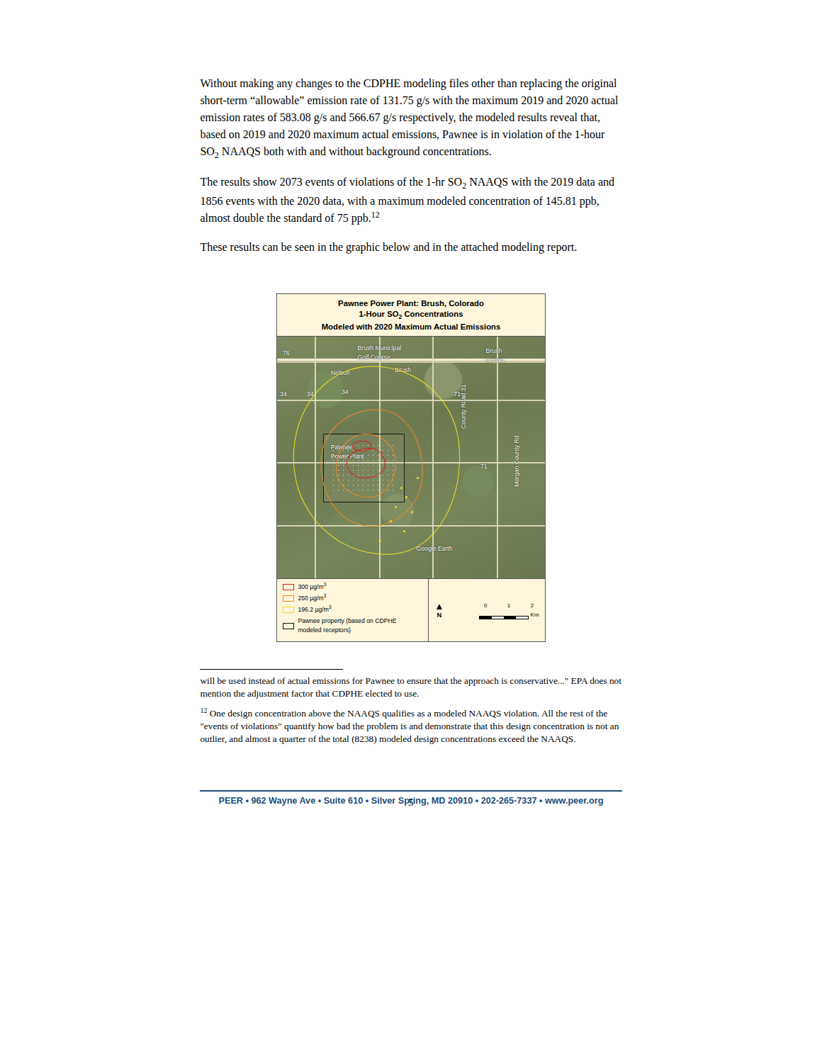Without making any changes to the CDPHE modeling files other than replacing the original short-term “allowable” emission rate of 131.75 g/s with the maximum 2019 and 2020 actual emission rates of 583.08 g/s and 566.67 g/s respectively, the modeled results reveal that, based on 2019 and 2020 maximum actual emissions, Pawnee is in violation of the 1-hour SO2 NAAQS both with and without background concentrations.
The results show 2073 events of violations of the 1-hr SO2 NAAQS with the 2019 data and 1856 events with the 2020 data, with a maximum modeled concentration of 145.81 ppb, almost double the standard of 75 ppb.12
These results can be seen in the graphic below and in the attached modeling report.
Pawnee Power Plant: Brush, Colorado
1-Hour SO2 Concentrations
Modeled with 2020 Maximum Actual Emissions
76
Brush Municipal
Golf Course
Brush
Airport
Nelson
Brush
34
34
34
71
71
County Road 31
Morgan County Rd
Pawnee
Power Plant
Google Earth
300 µg/m3
250 µg/m3
196.2 µg/m3
Pawnee property (based on CDPHE
modeled receptors)
▲N
012
Km
will be used instead of actual emissions for Pawnee to ensure that the approach is conservative..." EPA does not mention the adjustment factor that CDPHE elected to use.
12 One design concentration above the NAAQS qualifies as a modeled NAAQS violation. All the rest of the "events of violations" quantify how bad the problem is and demonstrate that this design concentration is not an outlier, and almost a quarter of the total (8238) modeled design concentrations exceed the NAAQS.
5 PEER • 962 Wayne Ave • Suite 610 • Silver Spring, MD 20910 • 202-265-7337 • www.peer.org